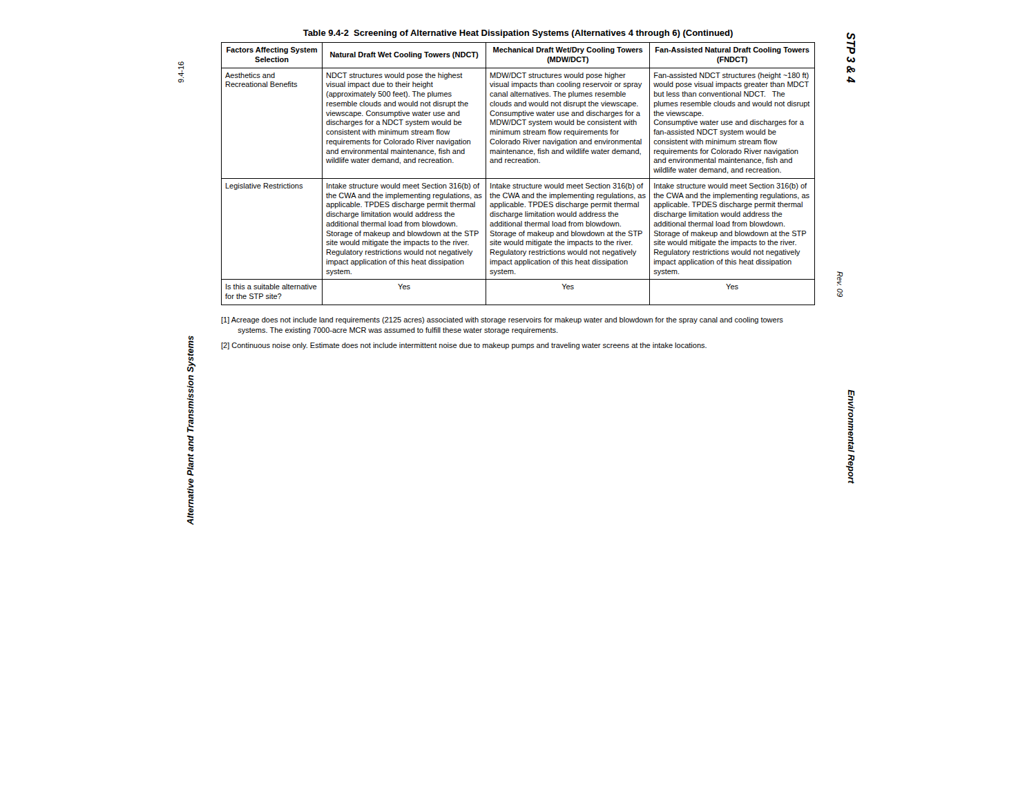9.4-16
Alternative Plant and Transmission Systems
STP 3 & 4
Rev. 09
Environmental Report
Table 9.4-2 Screening of Alternative Heat Dissipation Systems (Alternatives 4 through 6) (Continued)
| Factors Affecting System Selection | Natural Draft Wet Cooling Towers (NDCT) | Mechanical Draft Wet/Dry Cooling Towers (MDW/DCT) | Fan-Assisted Natural Draft Cooling Towers (FNDCT) |
| --- | --- | --- | --- |
| Aesthetics and Recreational Benefits | NDCT structures would pose the highest visual impact due to their height (approximately 500 feet). The plumes resemble clouds and would not disrupt the viewscape. Consumptive water use and discharges for a NDCT system would be consistent with minimum stream flow requirements for Colorado River navigation and environmental maintenance, fish and wildlife water demand, and recreation. | MDW/DCT structures would pose higher visual impacts than cooling reservoir or spray canal alternatives. The plumes resemble clouds and would not disrupt the viewscape. Consumptive water use and discharges for a MDW/DCT system would be consistent with minimum stream flow requirements for Colorado River navigation and environmental maintenance, fish and wildlife water demand, and recreation. | Fan-assisted NDCT structures (height ~180 ft) would pose visual impacts greater than MDCT but less than conventional NDCT. The plumes resemble clouds and would not disrupt the viewscape. Consumptive water use and discharges for a fan-assisted NDCT system would be consistent with minimum stream flow requirements for Colorado River navigation and environmental maintenance, fish and wildlife water demand, and recreation. |
| Legislative Restrictions | Intake structure would meet Section 316(b) of the CWA and the implementing regulations, as applicable. TPDES discharge permit thermal discharge limitation would address the additional thermal load from blowdown. Storage of makeup and blowdown at the STP site would mitigate the impacts to the river. Regulatory restrictions would not negatively impact application of this heat dissipation system. | Intake structure would meet Section 316(b) of the CWA and the implementing regulations, as applicable. TPDES discharge permit thermal discharge limitation would address the additional thermal load from blowdown. Storage of makeup and blowdown at the STP site would mitigate the impacts to the river. Regulatory restrictions would not negatively impact application of this heat dissipation system. | Intake structure would meet Section 316(b) of the CWA and the implementing regulations, as applicable. TPDES discharge permit thermal discharge limitation would address the additional thermal load from blowdown. Storage of makeup and blowdown at the STP site would mitigate the impacts to the river. Regulatory restrictions would not negatively impact application of this heat dissipation system. |
| Is this a suitable alternative for the STP site? | Yes | Yes | Yes |
[1] Acreage does not include land requirements (2125 acres) associated with storage reservoirs for makeup water and blowdown for the spray canal and cooling towers systems. The existing 7000-acre MCR was assumed to fulfill these water storage requirements.
[2] Continuous noise only. Estimate does not include intermittent noise due to makeup pumps and traveling water screens at the intake locations.